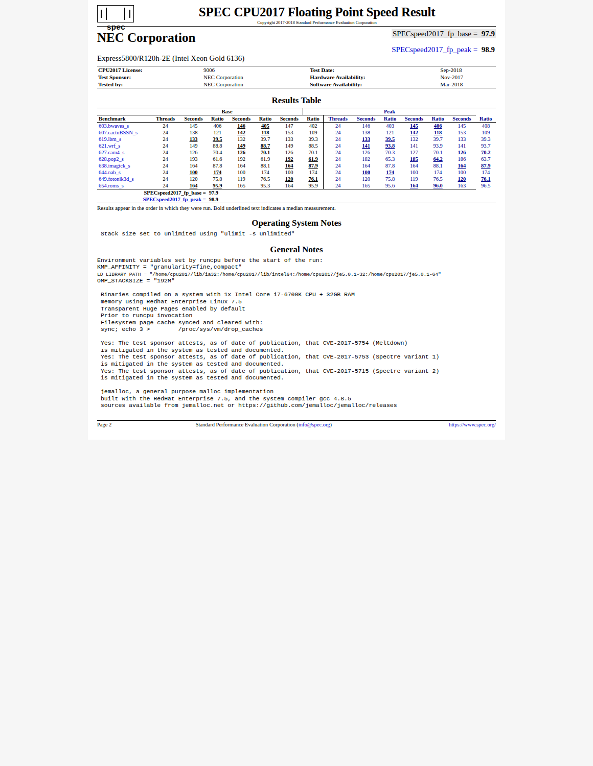spec
SPEC CPU2017 Floating Point Speed Result
Copyright 2017-2018 Standard Performance Evaluation Corporation
NEC Corporation
Express5800/R120h-2E (Intel Xeon Gold 6136)
SPECspeed2017_fp_base = 97.9
SPECspeed2017_fp_peak = 98.9
| CPU2017 License: | 9006 | | Test Date: | Sep-2018 |
| Test Sponsor: | NEC Corporation | | Hardware Availability: | Nov-2017 |
| Tested by: | NEC Corporation | | Software Availability: | Mar-2018 |
Results Table
| | Base | Peak |
| --- | --- | --- |
| Benchmark | Threads | Seconds | Ratio | Seconds | Ratio | Seconds | Ratio | Threads | Seconds | Ratio | Seconds | Ratio | Seconds | Ratio |
| 603.bwaves_s | 24 | 145 | 406 | 146 | 405 | 147 | 402 | 24 | 146 | 403 | 145 | 406 | 145 | 408 |
| 607.cactuBSSN_s | 24 | 138 | 121 | 142 | 118 | 153 | 109 | 24 | 138 | 121 | 142 | 118 | 153 | 109 |
| 619.lbm_s | 24 | 133 | 39.5 | 132 | 39.7 | 133 | 39.3 | 24 | 133 | 39.5 | 132 | 39.7 | 133 | 39.3 |
| 621.wrf_s | 24 | 149 | 88.8 | 149 | 88.7 | 149 | 88.5 | 24 | 141 | 93.8 | 141 | 93.9 | 141 | 93.7 |
| 627.cam4_s | 24 | 126 | 70.4 | 126 | 70.1 | 126 | 70.1 | 24 | 126 | 70.3 | 127 | 70.1 | 126 | 70.2 |
| 628.pop2_s | 24 | 193 | 61.6 | 192 | 61.9 | 192 | 61.9 | 24 | 182 | 65.3 | 185 | 64.2 | 186 | 63.7 |
| 638.imagick_s | 24 | 164 | 87.8 | 164 | 88.1 | 164 | 87.9 | 24 | 164 | 87.8 | 164 | 88.1 | 164 | 87.9 |
| 644.nab_s | 24 | 100 | 174 | 100 | 174 | 100 | 174 | 24 | 100 | 174 | 100 | 174 | 100 | 174 |
| 649.fotonik3d_s | 24 | 120 | 75.8 | 119 | 76.5 | 120 | 76.1 | 24 | 120 | 75.8 | 119 | 76.5 | 120 | 76.1 |
| 654.roms_s | 24 | 164 | 95.9 | 165 | 95.3 | 164 | 95.9 | 24 | 165 | 95.6 | 164 | 96.0 | 163 | 96.5 |
| SPECspeed2017_fp_base = | 97.9 |
| SPECspeed2017_fp_peak = | 98.9 |
Results appear in the order in which they were run. Bold underlined text indicates a median measurement.
Operating System Notes
 Stack size set to unlimited using "ulimit -s unlimited"
General Notes
Environment variables set by runcpu before the start of the run:
KMP_AFFINITY = "granularity=fine,compact"
LD_LIBRARY_PATH = "/home/cpu2017/lib/ia32:/home/cpu2017/lib/intel64:/home/cpu2017/je5.0.1-32:/home/cpu2017/je5.0.1-64"
OMP_STACKSIZE = "192M"

 Binaries compiled on a system with 1x Intel Core i7-6700K CPU + 32GB RAM
 memory using Redhat Enterprise Linux 7.5
 Transparent Huge Pages enabled by default
 Prior to runcpu invocation
 Filesystem page cache synced and cleared with:
 sync; echo 3 >        /proc/sys/vm/drop_caches

 Yes: The test sponsor attests, as of date of publication, that CVE-2017-5754 (Meltdown)
 is mitigated in the system as tested and documented.
 Yes: The test sponsor attests, as of date of publication, that CVE-2017-5753 (Spectre variant 1)
 is mitigated in the system as tested and documented.
 Yes: The test sponsor attests, as of date of publication, that CVE-2017-5715 (Spectre variant 2)
 is mitigated in the system as tested and documented.

 jemalloc, a general purpose malloc implementation
 built with the RedHat Enterprise 7.5, and the system compiler gcc 4.8.5
 sources available from jemalloc.net or https://github.com/jemalloc/jemalloc/releases
Page 2
Standard Performance Evaluation Corporation (info@spec.org)
https://www.spec.org/